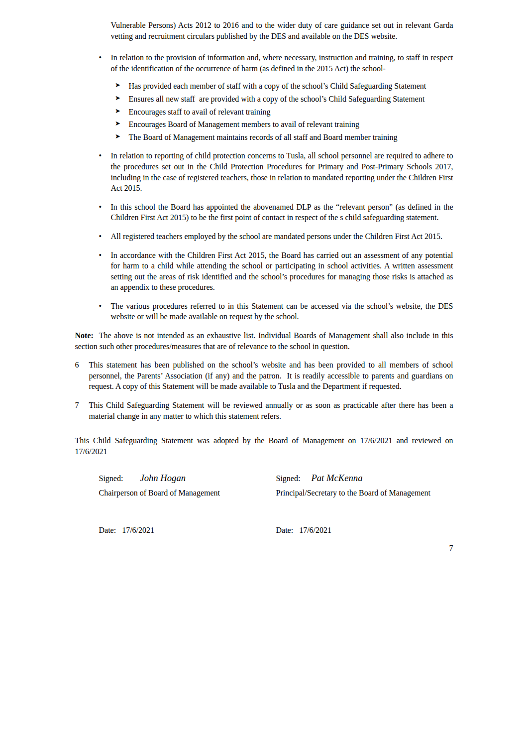Vulnerable Persons) Acts 2012 to 2016 and to the wider duty of care guidance set out in relevant Garda vetting and recruitment circulars published by the DES and available on the DES website.
In relation to the provision of information and, where necessary, instruction and training, to staff in respect of the identification of the occurrence of harm (as defined in the 2015 Act) the school-
Has provided each member of staff with a copy of the school’s Child Safeguarding Statement
Ensures all new staff are provided with a copy of the school’s Child Safeguarding Statement
Encourages staff to avail of relevant training
Encourages Board of Management members to avail of relevant training
The Board of Management maintains records of all staff and Board member training
In relation to reporting of child protection concerns to Tusla, all school personnel are required to adhere to the procedures set out in the Child Protection Procedures for Primary and Post-Primary Schools 2017, including in the case of registered teachers, those in relation to mandated reporting under the Children First Act 2015.
In this school the Board has appointed the abovenamed DLP as the “relevant person” (as defined in the Children First Act 2015) to be the first point of contact in respect of the s child safeguarding statement.
All registered teachers employed by the school are mandated persons under the Children First Act 2015.
In accordance with the Children First Act 2015, the Board has carried out an assessment of any potential for harm to a child while attending the school or participating in school activities. A written assessment setting out the areas of risk identified and the school’s procedures for managing those risks is attached as an appendix to these procedures.
The various procedures referred to in this Statement can be accessed via the school’s website, the DES website or will be made available on request by the school.
Note: The above is not intended as an exhaustive list. Individual Boards of Management shall also include in this section such other procedures/measures that are of relevance to the school in question.
This statement has been published on the school’s website and has been provided to all members of school personnel, the Parents’ Association (if any) and the patron. It is readily accessible to parents and guardians on request. A copy of this Statement will be made available to Tusla and the Department if requested.
This Child Safeguarding Statement will be reviewed annually or as soon as practicable after there has been a material change in any matter to which this statement refers.
This Child Safeguarding Statement was adopted by the Board of Management on 17/6/2021 and reviewed on 17/6/2021
| Signed: John Hogan | Signed: Pat McKenna |
| Chairperson of Board of Management | Principal/Secretary to the Board of Management |
| Date: 17/6/2021 | Date: 17/6/2021 |
7